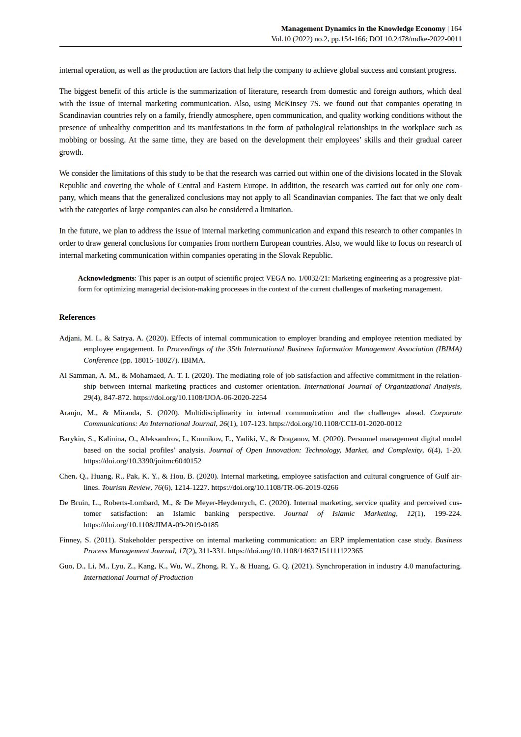Management Dynamics in the Knowledge Economy | 164
Vol.10 (2022) no.2, pp.154-166; DOI 10.2478/mdke-2022-0011
internal operation, as well as the production are factors that help the company to achieve global success and constant progress.
The biggest benefit of this article is the summarization of literature, research from domestic and foreign authors, which deal with the issue of internal marketing communication. Also, using McKinsey 7S. we found out that companies operating in Scandinavian countries rely on a family, friendly atmosphere, open communication, and quality working conditions without the presence of unhealthy competition and its manifestations in the form of pathological relationships in the workplace such as mobbing or bossing. At the same time, they are based on the development their employees’ skills and their gradual career growth.
We consider the limitations of this study to be that the research was carried out within one of the divisions located in the Slovak Republic and covering the whole of Central and Eastern Europe. In addition, the research was carried out for only one company, which means that the generalized conclusions may not apply to all Scandinavian companies. The fact that we only dealt with the categories of large companies can also be considered a limitation.
In the future, we plan to address the issue of internal marketing communication and expand this research to other companies in order to draw general conclusions for companies from northern European countries. Also, we would like to focus on research of internal marketing communication within companies operating in the Slovak Republic.
Acknowledgments: This paper is an output of scientific project VEGA no. 1/0032/21: Marketing engineering as a progressive platform for optimizing managerial decision-making processes in the context of the current challenges of marketing management.
References
Adjani, M. I., & Satrya, A. (2020). Effects of internal communication to employer branding and employee retention mediated by employee engagement. In Proceedings of the 35th International Business Information Management Association (IBIMA) Conference (pp. 18015-18027). IBIMA.
Al Samman, A. M., & Mohamaed, A. T. I. (2020). The mediating role of job satisfaction and affective commitment in the relationship between internal marketing practices and customer orientation. International Journal of Organizational Analysis, 29(4), 847-872. https://doi.org/10.1108/IJOA-06-2020-2254
Araujo, M., & Miranda, S. (2020). Multidisciplinarity in internal communication and the challenges ahead. Corporate Communications: An International Journal, 26(1), 107-123. https://doi.org/10.1108/CCIJ-01-2020-0012
Barykin, S., Kalinina, O., Aleksandrov, I., Konnikov, E., Yadiki, V., & Draganov, M. (2020). Personnel management digital model based on the social profiles’ analysis. Journal of Open Innovation: Technology, Market, and Complexity, 6(4), 1-20. https://doi.org/10.3390/joitmc6040152
Chen, Q., Huang, R., Pak, K. Y., & Hou, B. (2020). Internal marketing, employee satisfaction and cultural congruence of Gulf airlines. Tourism Review, 76(6), 1214-1227. https://doi.org/10.1108/TR-06-2019-0266
De Bruin, L., Roberts-Lombard, M., & De Meyer-Heydenrych, C. (2020). Internal marketing, service quality and perceived customer satisfaction: an Islamic banking perspective. Journal of Islamic Marketing, 12(1), 199-224. https://doi.org/10.1108/JIMA-09-2019-0185
Finney, S. (2011). Stakeholder perspective on internal marketing communication: an ERP implementation case study. Business Process Management Journal, 17(2), 311-331. https://doi.org/10.1108/14637151111122365
Guo, D., Li, M., Lyu, Z., Kang, K., Wu, W., Zhong, R. Y., & Huang, G. Q. (2021). Synchroperation in industry 4.0 manufacturing. International Journal of Production